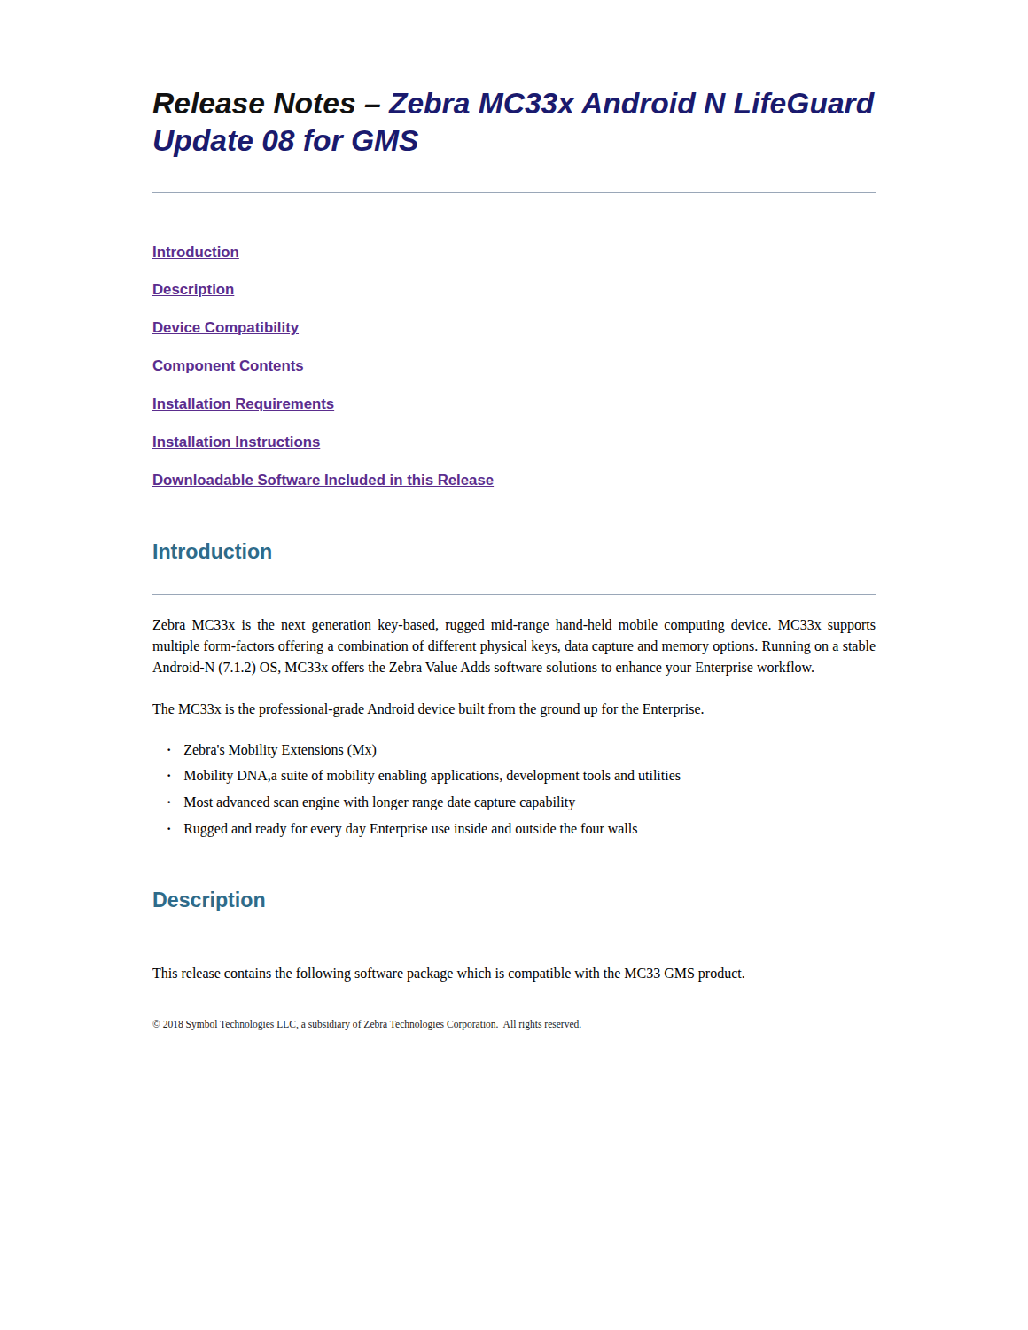Release Notes – Zebra MC33x Android N LifeGuard Update 08 for GMS
Introduction Description Device Compatibility Component Contents Installation Requirements Installation Instructions Downloadable Software Included in this Release
Introduction
Zebra MC33x is the next generation key-based, rugged mid-range hand-held mobile computing device. MC33x supports multiple form-factors offering a combination of different physical keys, data capture and memory options. Running on a stable Android-N (7.1.2) OS, MC33x offers the Zebra Value Adds software solutions to enhance your Enterprise workflow.
The MC33x is the professional-grade Android device built from the ground up for the Enterprise.
Zebra's Mobility Extensions (Mx)
Mobility DNA,a suite of mobility enabling applications, development tools and utilities
Most advanced scan engine with longer range date capture capability
Rugged and ready for every day Enterprise use inside and outside the four walls
Description
This release contains the following software package which is compatible with the MC33 GMS product.
© 2018 Symbol Technologies LLC, a subsidiary of Zebra Technologies Corporation. All rights reserved.